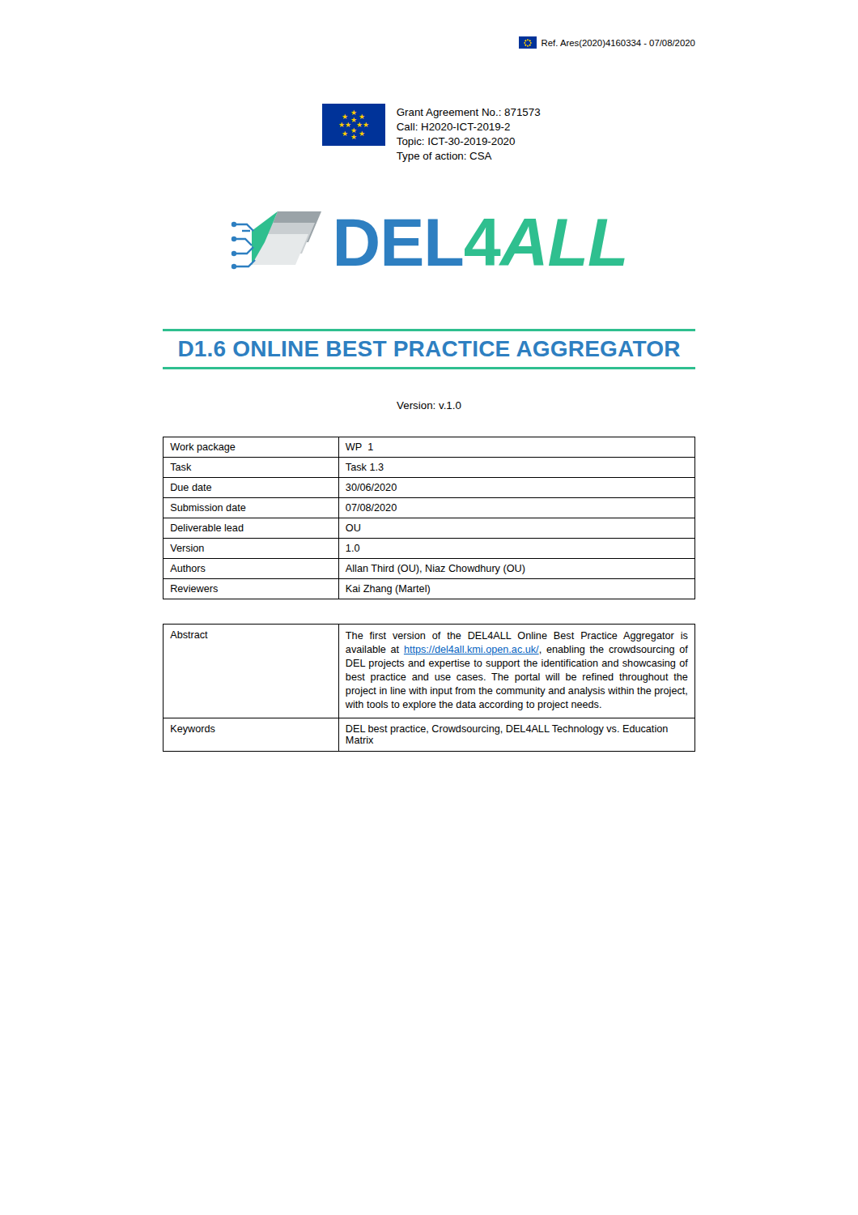Ref. Ares(2020)4160334 - 07/08/2020
Grant Agreement No.: 871573
Call: H2020-ICT-2019-2
Topic: ICT-30-2019-2020
Type of action: CSA
DEL 4 ALL
D1.6 ONLINE BEST PRACTICE AGGREGATOR
Version: v.1.0
| Work package | WP 1 |
| Task | Task 1.3 |
| Due date | 30/06/2020 |
| Submission date | 07/08/2020 |
| Deliverable lead | OU |
| Version | 1.0 |
| Authors | Allan Third (OU), Niaz Chowdhury (OU) |
| Reviewers | Kai Zhang (Martel) |
| Abstract | The first version of the DEL4ALL Online Best Practice Aggregator is available at https://del4all.kmi.open.ac.uk/ , enabling the crowdsourcing of DEL projects and expertise to support the identification and showcasing of best practice and use cases. The portal will be refined throughout the project in line with input from the community and analysis within the project, with tools to explore the data according to project needs. |
| Keywords | DEL best practice, Crowdsourcing, DEL4ALL Technology vs. Education Matrix |